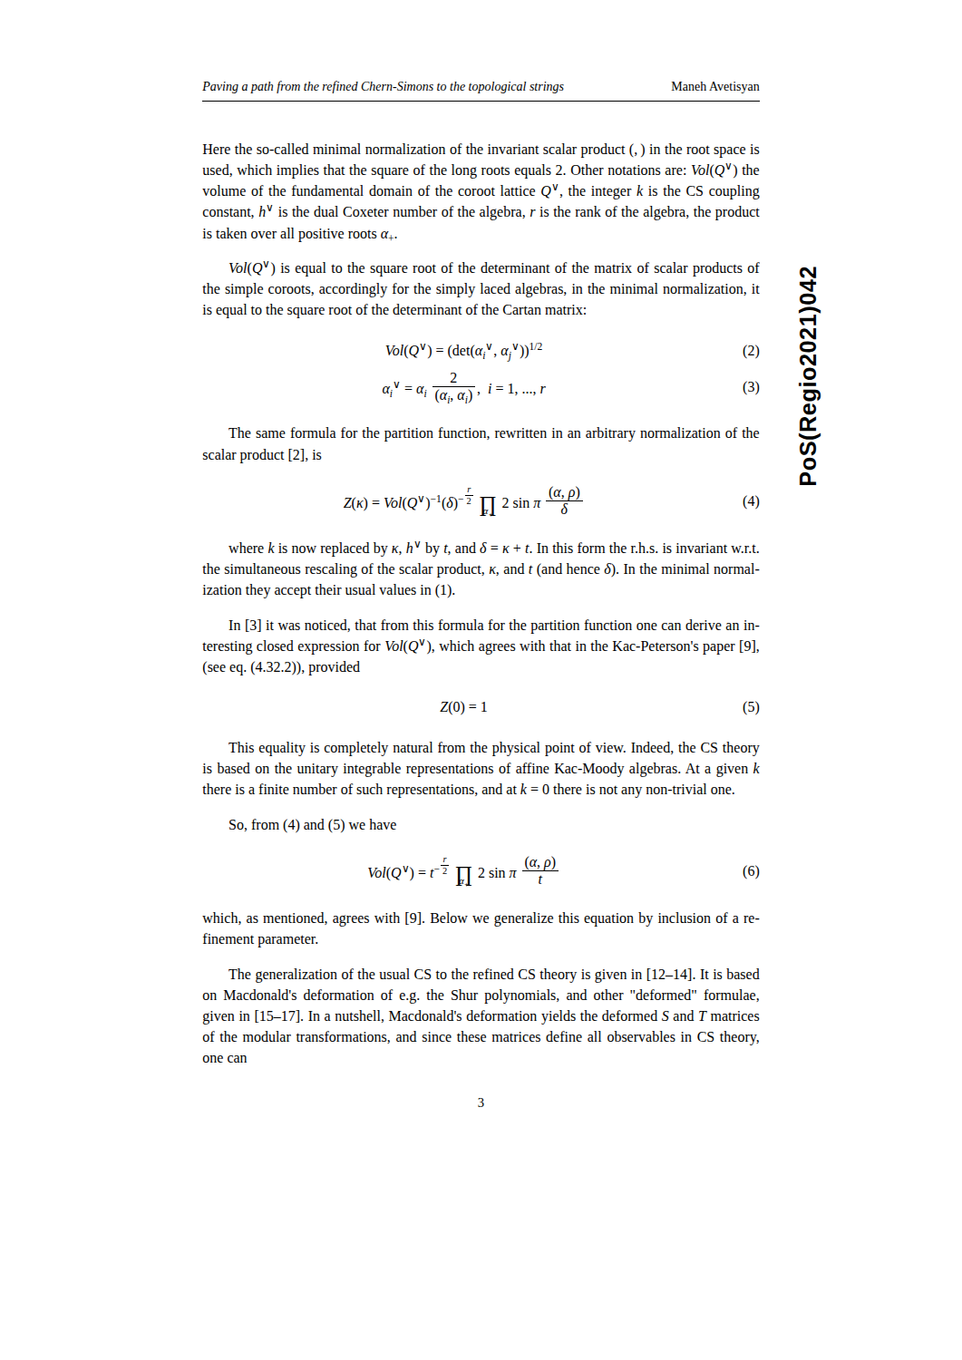Paving a path from the refined Chern-Simons to the topological strings Maneh Avetisyan
PoS(Regio2021)042
Here the so-called minimal normalization of the invariant scalar product (, ) in the root space is used, which implies that the square of the long roots equals 2. Other notations are: Vol(Q∨) the volume of the fundamental domain of the coroot lattice Q∨, the integer k is the CS coupling constant, h∨ is the dual Coxeter number of the algebra, r is the rank of the algebra, the product is taken over all positive roots α+.
Vol(Q∨) is equal to the square root of the determinant of the matrix of scalar products of the simple coroots, accordingly for the simply laced algebras, in the minimal normalization, it is equal to the square root of the determinant of the Cartan matrix:
Vol(Q∨) = (det(αi∨, αj∨))1/2
(2)
αi∨ = αi 2(αi, αi), i = 1, ..., r
(3)
The same formula for the partition function, rewritten in an arbitrary normalization of the scalar product [2], is
Z(κ) = Vol(Q∨)−1(δ)−r 2 ∏α+ 2 sin π (α, ρ) δ
(4)
where k is now replaced by κ, h∨ by t, and δ = κ + t. In this form the r.h.s. is invariant w.r.t. the simultaneous rescaling of the scalar product, κ, and t (and hence δ). In the minimal normalization they accept their usual values in (1).
In [3] it was noticed, that from this formula for the partition function one can derive an interesting closed expression for Vol(Q∨), which agrees with that in the Kac-Peterson's paper [9], (see eq. (4.32.2)), provided
Z(0) = 1
(5)
This equality is completely natural from the physical point of view. Indeed, the CS theory is based on the unitary integrable representations of affine Kac-Moody algebras. At a given k there is a finite number of such representations, and at k = 0 there is not any non-trivial one.
So, from (4) and (5) we have
Vol(Q∨) = t−r 2 ∏α+ 2 sin π (α, ρ) t
(6)
which, as mentioned, agrees with [9]. Below we generalize this equation by inclusion of a refinement parameter.
The generalization of the usual CS to the refined CS theory is given in [12–14]. It is based on Macdonald's deformation of e.g. the Shur polynomials, and other "deformed" formulae, given in [15–17]. In a nutshell, Macdonald's deformation yields the deformed S and T matrices of the modular transformations, and since these matrices define all observables in CS theory, one can
3